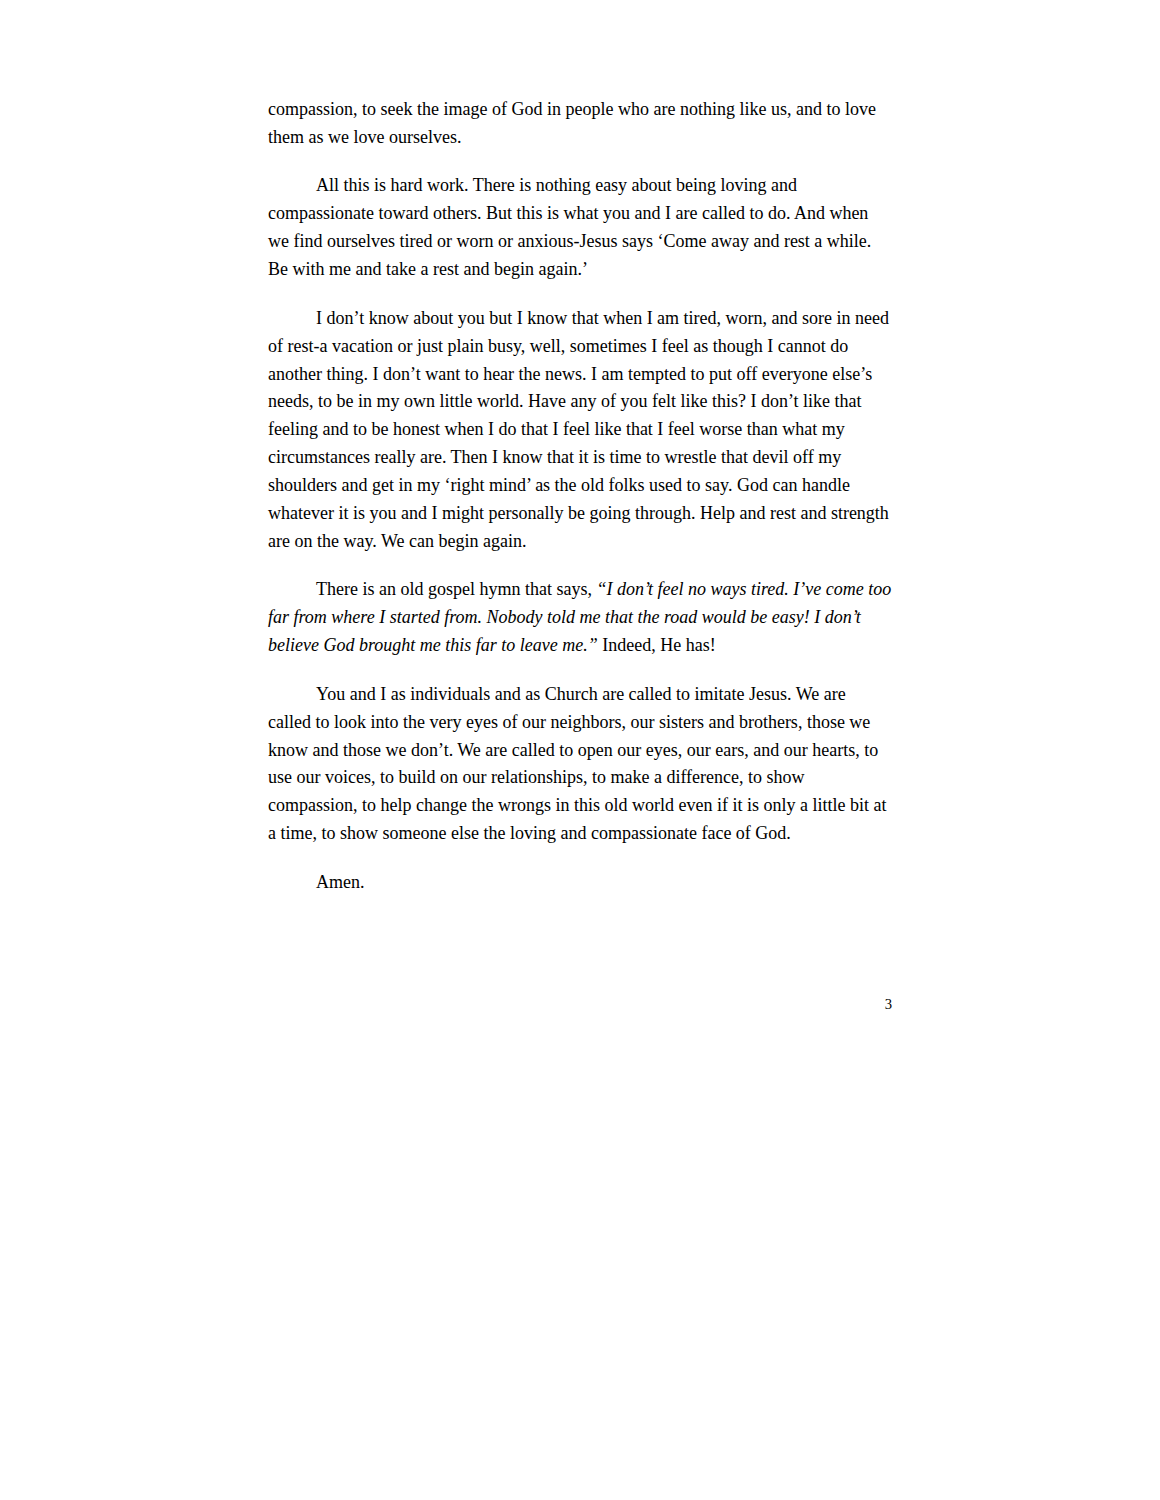compassion, to seek the image of God in people who are nothing like us, and to love them as we love ourselves.
All this is hard work. There is nothing easy about being loving and compassionate toward others. But this is what you and I are called to do. And when we find ourselves tired or worn or anxious-Jesus says ‘Come away and rest a while. Be with me and take a rest and begin again.’
I don’t know about you but I know that when I am tired, worn, and sore in need of rest-a vacation or just plain busy, well, sometimes I feel as though I cannot do another thing. I don’t want to hear the news. I am tempted to put off everyone else’s needs, to be in my own little world. Have any of you felt like this? I don’t like that feeling and to be honest when I do that I feel like that I feel worse than what my circumstances really are. Then I know that it is time to wrestle that devil off my shoulders and get in my ‘right mind’ as the old folks used to say. God can handle whatever it is you and I might personally be going through. Help and rest and strength are on the way. We can begin again.
There is an old gospel hymn that says, “I don’t feel no ways tired. I’ve come too far from where I started from. Nobody told me that the road would be easy! I don’t believe God brought me this far to leave me.” Indeed, He has!
You and I as individuals and as Church are called to imitate Jesus. We are called to look into the very eyes of our neighbors, our sisters and brothers, those we know and those we don’t. We are called to open our eyes, our ears, and our hearts, to use our voices, to build on our relationships, to make a difference, to show compassion, to help change the wrongs in this old world even if it is only a little bit at a time, to show someone else the loving and compassionate face of God.
Amen.
3